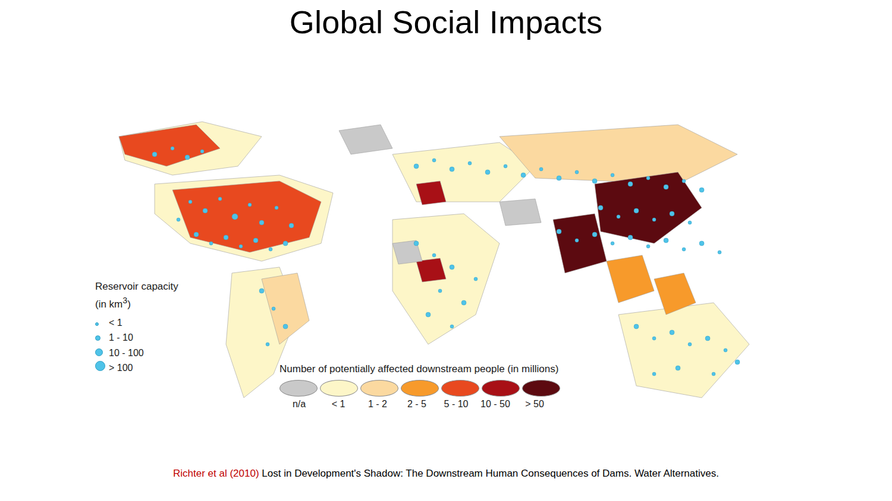Global Social Impacts
Reservoir capacity
(in km3)
| | < 1 |
| | 1 - 10 |
| | 10 - 100 |
| | > 100 |
Number of potentially affected downstream people (in millions)
n/a < 1 1 - 2 2 - 5 5 - 10 10 - 50 > 50
Richter et al (2010) Lost in Development's Shadow: The Downstream Human Consequences of Dams. Water Alternatives.